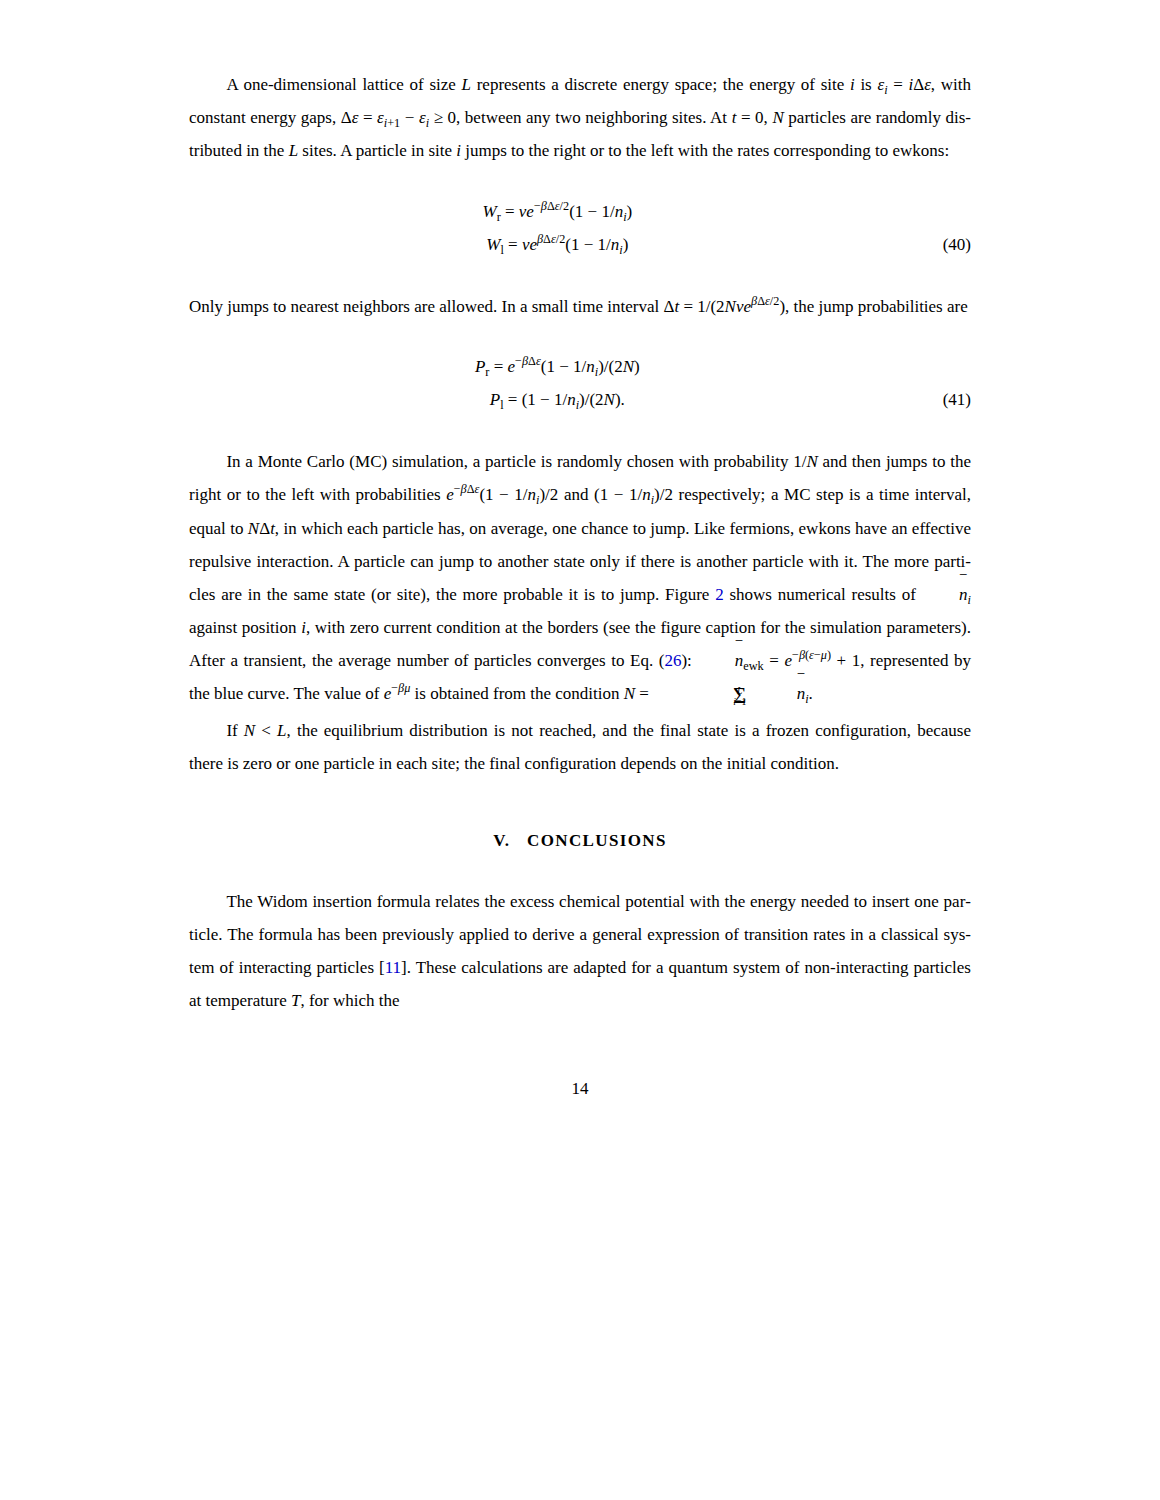A one-dimensional lattice of size L represents a discrete energy space; the energy of site i is εi = iΔε, with constant energy gaps, Δε = εi+1 − εi ≥ 0, between any two neighboring sites. At t = 0, N particles are randomly distributed in the L sites. A particle in site i jumps to the right or to the left with the rates corresponding to ewkons:
Wr = νe−βΔε/2(1 − 1/ni) Wl = νeβΔε/2(1 − 1/ni)
(40)
Only jumps to nearest neighbors are allowed. In a small time interval Δt = 1/(2NνeβΔε/2), the jump probabilities are
Pr = e−βΔε(1 − 1/ni)/(2N) Pl = (1 − 1/ni)/(2N).
(41)
In a Monte Carlo (MC) simulation, a particle is randomly chosen with probability 1/N and then jumps to the right or to the left with probabilities e−βΔε(1 − 1/ni)/2 and (1 − 1/ni)/2 respectively; a MC step is a time interval, equal to NΔt, in which each particle has, on average, one chance to jump. Like fermions, ewkons have an effective repulsive interaction. A particle can jump to another state only if there is another particle with it. The more particles are in the same state (or site), the more probable it is to jump. Figure 2 shows numerical results of ̅ni against position i, with zero current condition at the borders (see the figure caption for the simulation parameters). After a transient, the average number of particles converges to Eq. (26): ̅newk = e−β(ε−μ) + 1, represented by the blue curve. The value of e−βμ is obtained from the condition N = ΣLi=1̅ni.
If N < L, the equilibrium distribution is not reached, and the final state is a frozen configuration, because there is zero or one particle in each site; the final configuration depends on the initial condition.
V. Conclusions
The Widom insertion formula relates the excess chemical potential with the energy needed to insert one particle. The formula has been previously applied to derive a general expression of transition rates in a classical system of interacting particles [11]. These calculations are adapted for a quantum system of non-interacting particles at temperature T, for which the
14